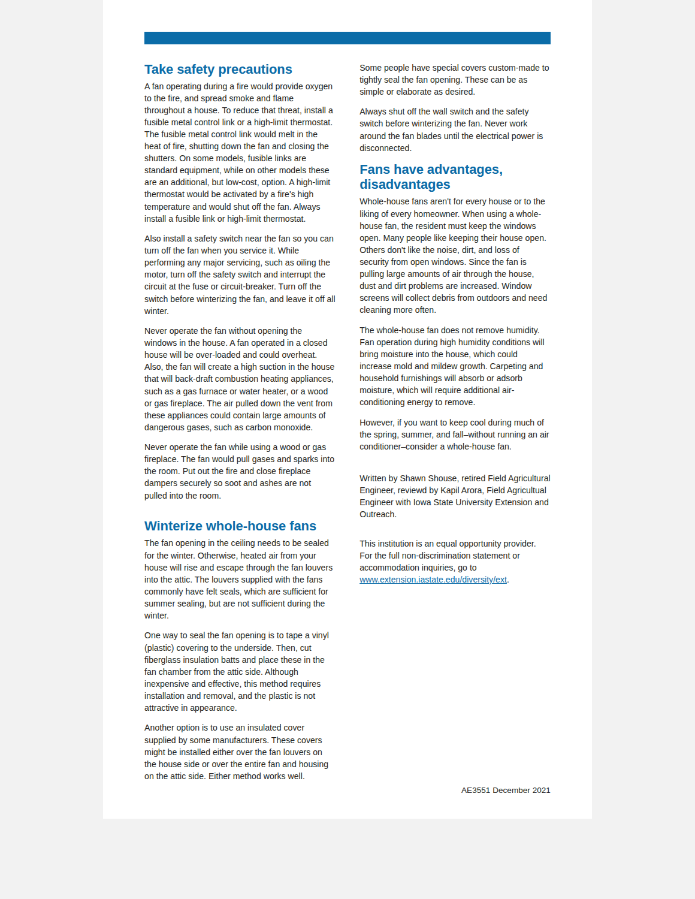Take safety precautions
A fan operating during a fire would provide oxygen to the fire, and spread smoke and flame throughout a house. To reduce that threat, install a fusible metal control link or a high-limit thermostat. The fusible metal control link would melt in the heat of fire, shutting down the fan and closing the shutters. On some models, fusible links are standard equipment, while on other models these are an additional, but low-cost, option. A high-limit thermostat would be activated by a fire's high temperature and would shut off the fan. Always install a fusible link or high-limit thermostat.
Also install a safety switch near the fan so you can turn off the fan when you service it. While performing any major servicing, such as oiling the motor, turn off the safety switch and interrupt the circuit at the fuse or circuit-breaker. Turn off the switch before winterizing the fan, and leave it off all winter.
Never operate the fan without opening the windows in the house. A fan operated in a closed house will be over-loaded and could overheat. Also, the fan will create a high suction in the house that will back-draft combustion heating appliances, such as a gas furnace or water heater, or a wood or gas fireplace. The air pulled down the vent from these appliances could contain large amounts of dangerous gases, such as carbon monoxide.
Never operate the fan while using a wood or gas fireplace. The fan would pull gases and sparks into the room. Put out the fire and close fireplace dampers securely so soot and ashes are not pulled into the room.
Winterize whole-house fans
The fan opening in the ceiling needs to be sealed for the winter. Otherwise, heated air from your house will rise and escape through the fan louvers into the attic. The louvers supplied with the fans commonly have felt seals, which are sufficient for summer sealing, but are not sufficient during the winter.
One way to seal the fan opening is to tape a vinyl (plastic) covering to the underside. Then, cut fiberglass insulation batts and place these in the fan chamber from the attic side. Although inexpensive and effective, this method requires installation and removal, and the plastic is not attractive in appearance.
Another option is to use an insulated cover supplied by some manufacturers. These covers might be installed either over the fan louvers on the house side or over the entire fan and housing on the attic side. Either method works well.
Some people have special covers custom-made to tightly seal the fan opening. These can be as simple or elaborate as desired.
Always shut off the wall switch and the safety switch before winterizing the fan. Never work around the fan blades until the electrical power is disconnected.
Fans have advantages, disadvantages
Whole-house fans aren't for every house or to the liking of every homeowner. When using a whole-house fan, the resident must keep the windows open. Many people like keeping their house open. Others don't like the noise, dirt, and loss of security from open windows. Since the fan is pulling large amounts of air through the house, dust and dirt problems are increased. Window screens will collect debris from outdoors and need cleaning more often.
The whole-house fan does not remove humidity. Fan operation during high humidity conditions will bring moisture into the house, which could increase mold and mildew growth. Carpeting and household furnishings will absorb or adsorb moisture, which will require additional air-conditioning energy to remove.
However, if you want to keep cool during much of the spring, summer, and fall–without running an air conditioner–consider a whole-house fan.
Written by Shawn Shouse, retired Field Agricultural Engineer, reviewd by Kapil Arora, Field Agricultual Engineer with Iowa State University Extension and Outreach.
This institution is an equal opportunity provider. For the full non-discrimination statement or accommodation inquiries, go to www.extension.iastate.edu/diversity/ext.
AE3551 December 2021